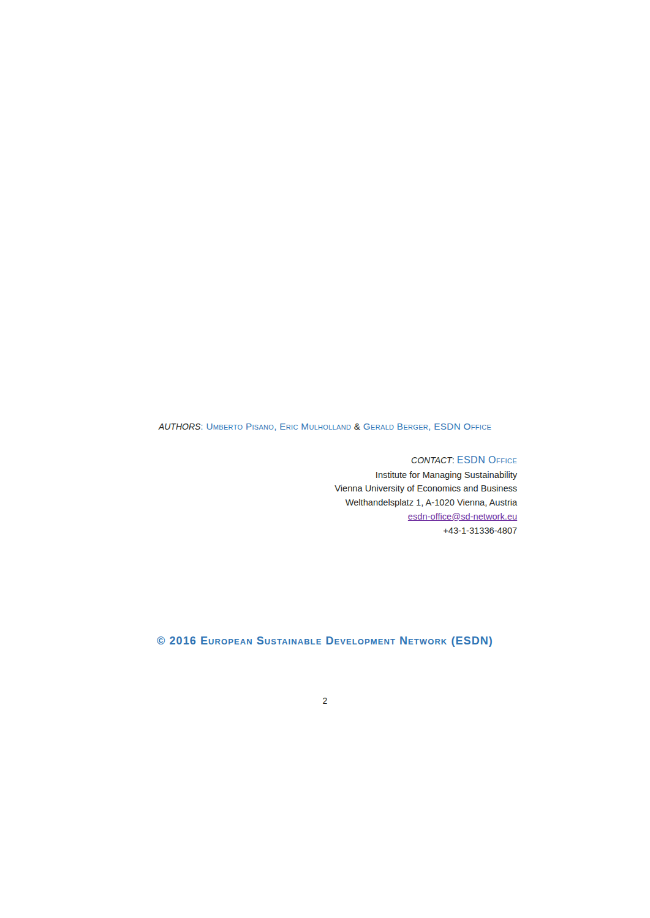AUTHORS: Umberto Pisano, Eric Mulholland & Gerald Berger, ESDN Office
CONTACT: ESDN Office
Institute for Managing Sustainability
Vienna University of Economics and Business
Welthandelsplatz 1, A-1020 Vienna, Austria
esdn-office@sd-network.eu
+43-1-31336-4807
© 2016 European Sustainable Development Network (ESDN)
2